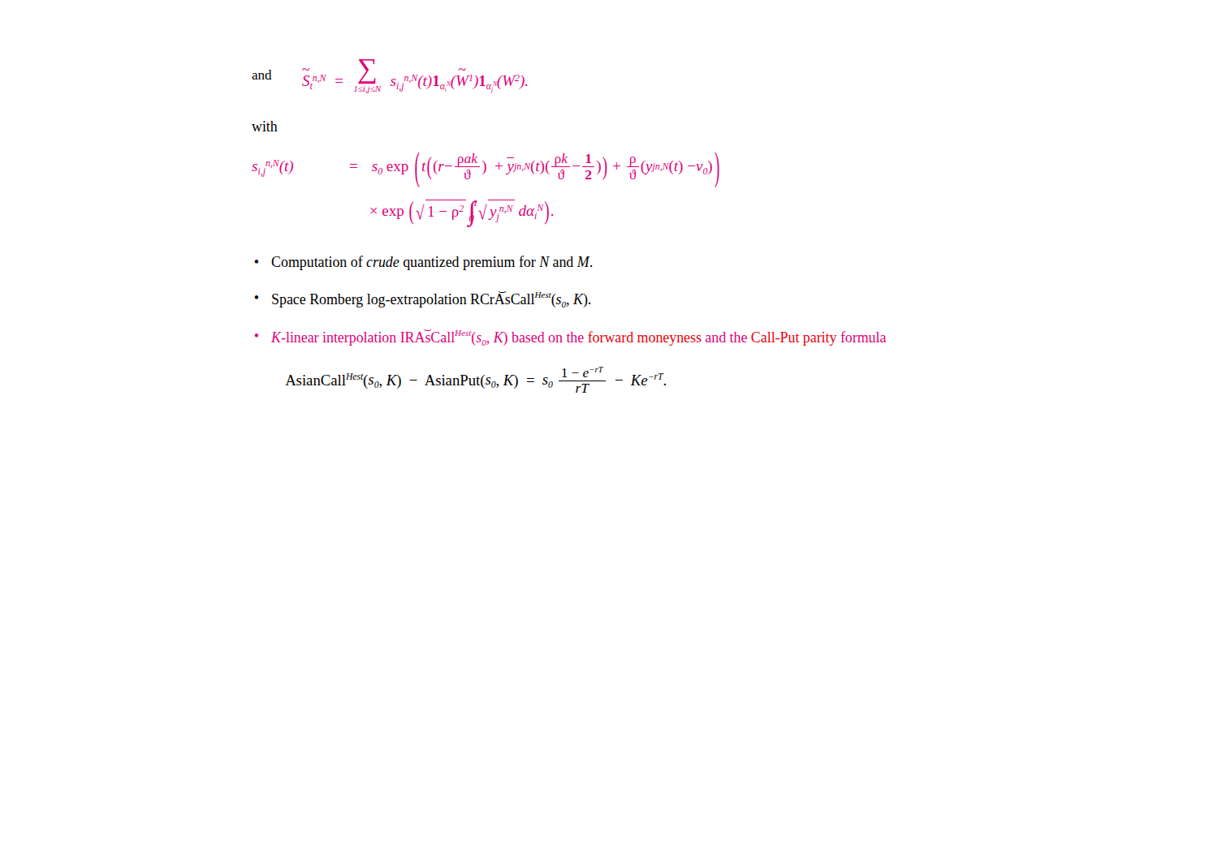and ~Stn,N = ∑ 1≤i,j≤N si,jn,N(t)1αiN(~W1)1αjN(W2).
with
si,jn,N(t) = s0 exp ( t ( (r − ρak ϑ ) + –yjn,N(t)( ρk ϑ − 1 2 ) ) + ρ ϑ (yjn,N(t) − v0) )
× exp ( 1 − ρ2 ∫t 0 yjn,N dαiN ).
Computation of crude quantized premium for N and M.
Space Romberg log-extrapolation ⌣RCrAsCall Hest(s0, K).
K-linear interpolation ⌣IRAsCall Hest(s0, K) based on the forward moneyness and the Call-Put parity formula
AsianCallHest(s0, K) − AsianPut(s0, K) = s0 1 − e−rT rT − Ke−rT.